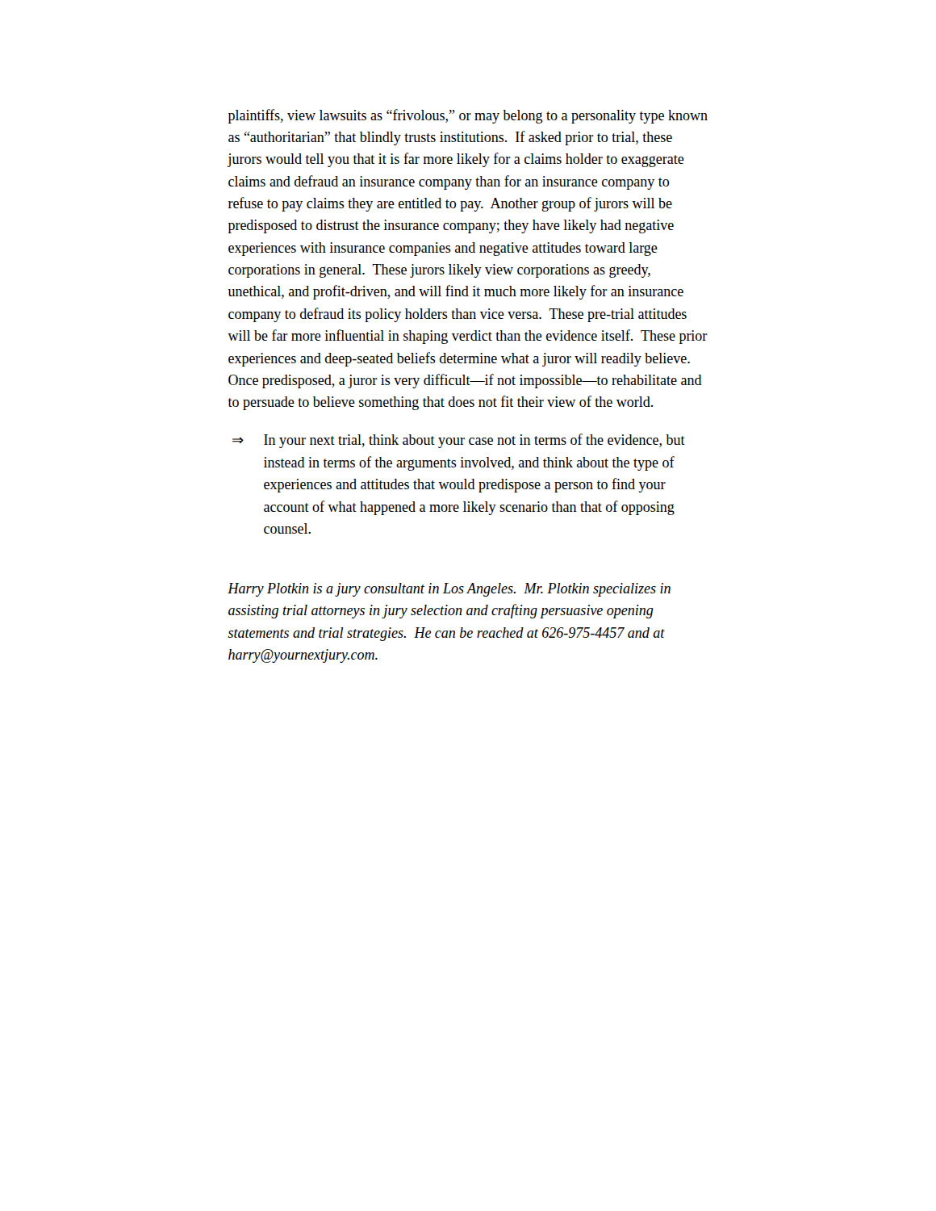plaintiffs, view lawsuits as “frivolous,” or may belong to a personality type known as “authoritarian” that blindly trusts institutions. If asked prior to trial, these jurors would tell you that it is far more likely for a claims holder to exaggerate claims and defraud an insurance company than for an insurance company to refuse to pay claims they are entitled to pay. Another group of jurors will be predisposed to distrust the insurance company; they have likely had negative experiences with insurance companies and negative attitudes toward large corporations in general. These jurors likely view corporations as greedy, unethical, and profit-driven, and will find it much more likely for an insurance company to defraud its policy holders than vice versa. These pre-trial attitudes will be far more influential in shaping verdict than the evidence itself. These prior experiences and deep-seated beliefs determine what a juror will readily believe. Once predisposed, a juror is very difficult—if not impossible—to rehabilitate and to persuade to believe something that does not fit their view of the world.
⇒ In your next trial, think about your case not in terms of the evidence, but instead in terms of the arguments involved, and think about the type of experiences and attitudes that would predispose a person to find your account of what happened a more likely scenario than that of opposing counsel.
Harry Plotkin is a jury consultant in Los Angeles. Mr. Plotkin specializes in assisting trial attorneys in jury selection and crafting persuasive opening statements and trial strategies. He can be reached at 626-975-4457 and at harry@yournextjury.com.